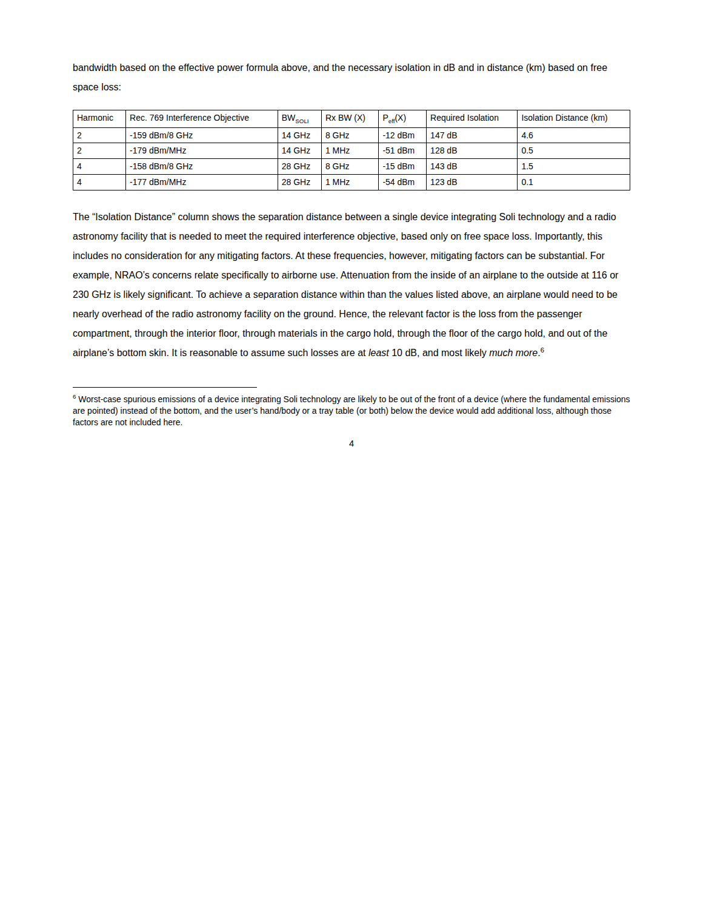bandwidth based on the effective power formula above, and the necessary isolation in dB and in distance (km) based on free space loss:
| Harmonic | Rec. 769 Interference Objective | BW SOLI | Rx BW (X) | P eff (X) | Required Isolation | Isolation Distance (km) |
| --- | --- | --- | --- | --- | --- | --- |
| 2 | -159 dBm/8 GHz | 14 GHz | 8 GHz | -12 dBm | 147 dB | 4.6 |
| 2 | -179 dBm/MHz | 14 GHz | 1 MHz | -51 dBm | 128 dB | 0.5 |
| 4 | -158 dBm/8 GHz | 28 GHz | 8 GHz | -15 dBm | 143 dB | 1.5 |
| 4 | -177 dBm/MHz | 28 GHz | 1 MHz | -54 dBm | 123 dB | 0.1 |
The “Isolation Distance” column shows the separation distance between a single device integrating Soli technology and a radio astronomy facility that is needed to meet the required interference objective, based only on free space loss. Importantly, this includes no consideration for any mitigating factors. At these frequencies, however, mitigating factors can be substantial. For example, NRAO’s concerns relate specifically to airborne use. Attenuation from the inside of an airplane to the outside at 116 or 230 GHz is likely significant. To achieve a separation distance within than the values listed above, an airplane would need to be nearly overhead of the radio astronomy facility on the ground. Hence, the relevant factor is the loss from the passenger compartment, through the interior floor, through materials in the cargo hold, through the floor of the cargo hold, and out of the airplane’s bottom skin. It is reasonable to assume such losses are at least 10 dB, and most likely much more.6
6 Worst-case spurious emissions of a device integrating Soli technology are likely to be out of the front of a device (where the fundamental emissions are pointed) instead of the bottom, and the user’s hand/body or a tray table (or both) below the device would add additional loss, although those factors are not included here.
4